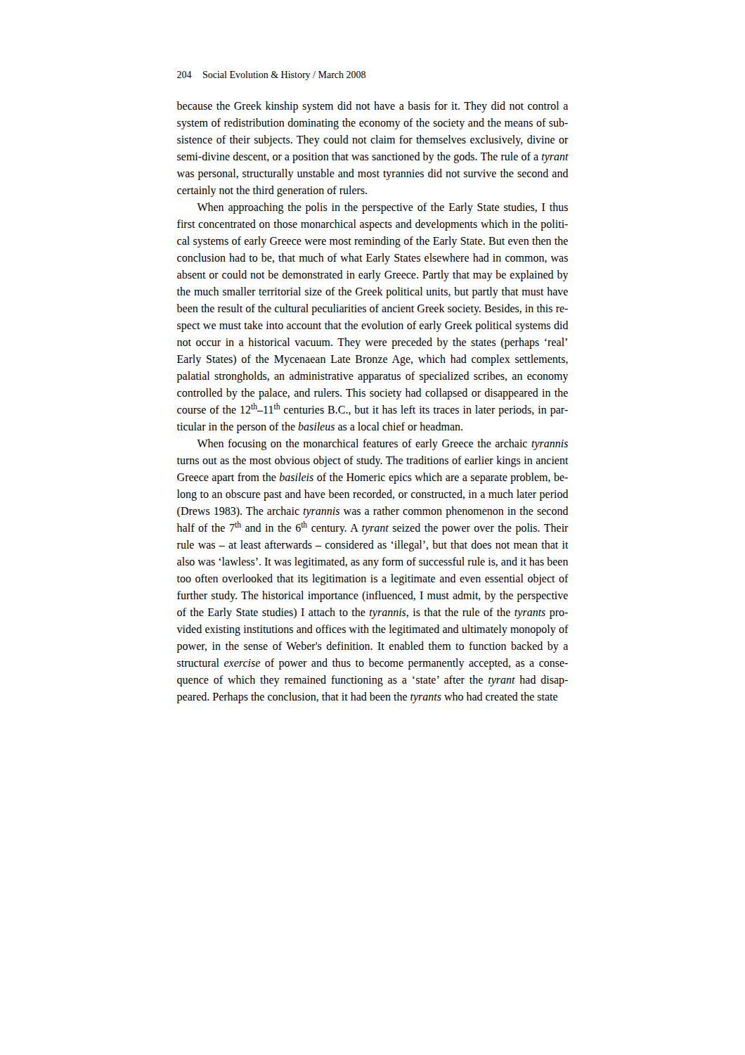204 Social Evolution & History / March 2008
because the Greek kinship system did not have a basis for it. They did not control a system of redistribution dominating the economy of the society and the means of subsistence of their subjects. They could not claim for themselves exclusively, divine or semi-divine descent, or a position that was sanctioned by the gods. The rule of a tyrant was personal, structurally unstable and most tyrannies did not survive the second and certainly not the third generation of rulers.
When approaching the polis in the perspective of the Early State studies, I thus first concentrated on those monarchical aspects and developments which in the political systems of early Greece were most reminding of the Early State. But even then the conclusion had to be, that much of what Early States elsewhere had in common, was absent or could not be demonstrated in early Greece. Partly that may be explained by the much smaller territorial size of the Greek political units, but partly that must have been the result of the cultural peculiarities of ancient Greek society. Besides, in this respect we must take into account that the evolution of early Greek political systems did not occur in a historical vacuum. They were preceded by the states (perhaps ‘real’ Early States) of the Mycenaean Late Bronze Age, which had complex settlements, palatial strongholds, an administrative apparatus of specialized scribes, an economy controlled by the palace, and rulers. This society had collapsed or disappeared in the course of the 12th–11th centuries B.C., but it has left its traces in later periods, in particular in the person of the basileus as a local chief or headman.
When focusing on the monarchical features of early Greece the archaic tyrannis turns out as the most obvious object of study. The traditions of earlier kings in ancient Greece apart from the basileis of the Homeric epics which are a separate problem, belong to an obscure past and have been recorded, or constructed, in a much later period (Drews 1983). The archaic tyrannis was a rather common phenomenon in the second half of the 7th and in the 6th century. A tyrant seized the power over the polis. Their rule was – at least afterwards – considered as ‘illegal’, but that does not mean that it also was ‘lawless’. It was legitimated, as any form of successful rule is, and it has been too often overlooked that its legitimation is a legitimate and even essential object of further study. The historical importance (influenced, I must admit, by the perspective of the Early State studies) I attach to the tyrannis, is that the rule of the tyrants provided existing institutions and offices with the legitimated and ultimately monopoly of power, in the sense of Weber's definition. It enabled them to function backed by a structural exercise of power and thus to become permanently accepted, as a consequence of which they remained functioning as a ‘state’ after the tyrant had disappeared. Perhaps the conclusion, that it had been the tyrants who had created the state